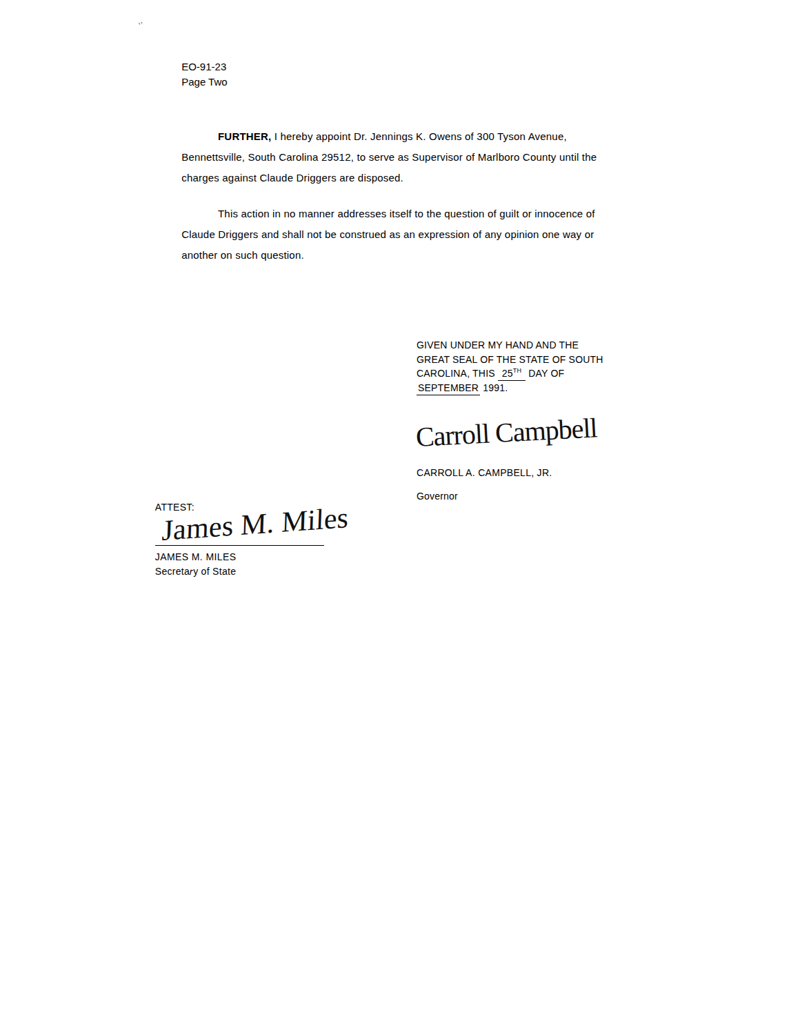,,
EO-91-23 Page Two
FURTHER, I hereby appoint Dr. Jennings K. Owens of 300 Tyson Avenue, Bennettsville, South Carolina 29512, to serve as Supervisor of Marlboro County until the charges against Claude Driggers are disposed.
This action in no manner addresses itself to the question of guilt or innocence of Claude Driggers and shall not be construed as an expression of any opinion one way or another on such question.
GIVEN UNDER MY HAND AND THE
GREAT SEAL OF THE STATE OF SOUTH
CAROLINA, THIS 25TH DAY OF
SEPTEMBER 1991.
Carroll Campbell
CARROLL A. CAMPBELL, JR.
Governor
ATTEST:
James M. Miles
JAMES M. MILES
Secretary of State